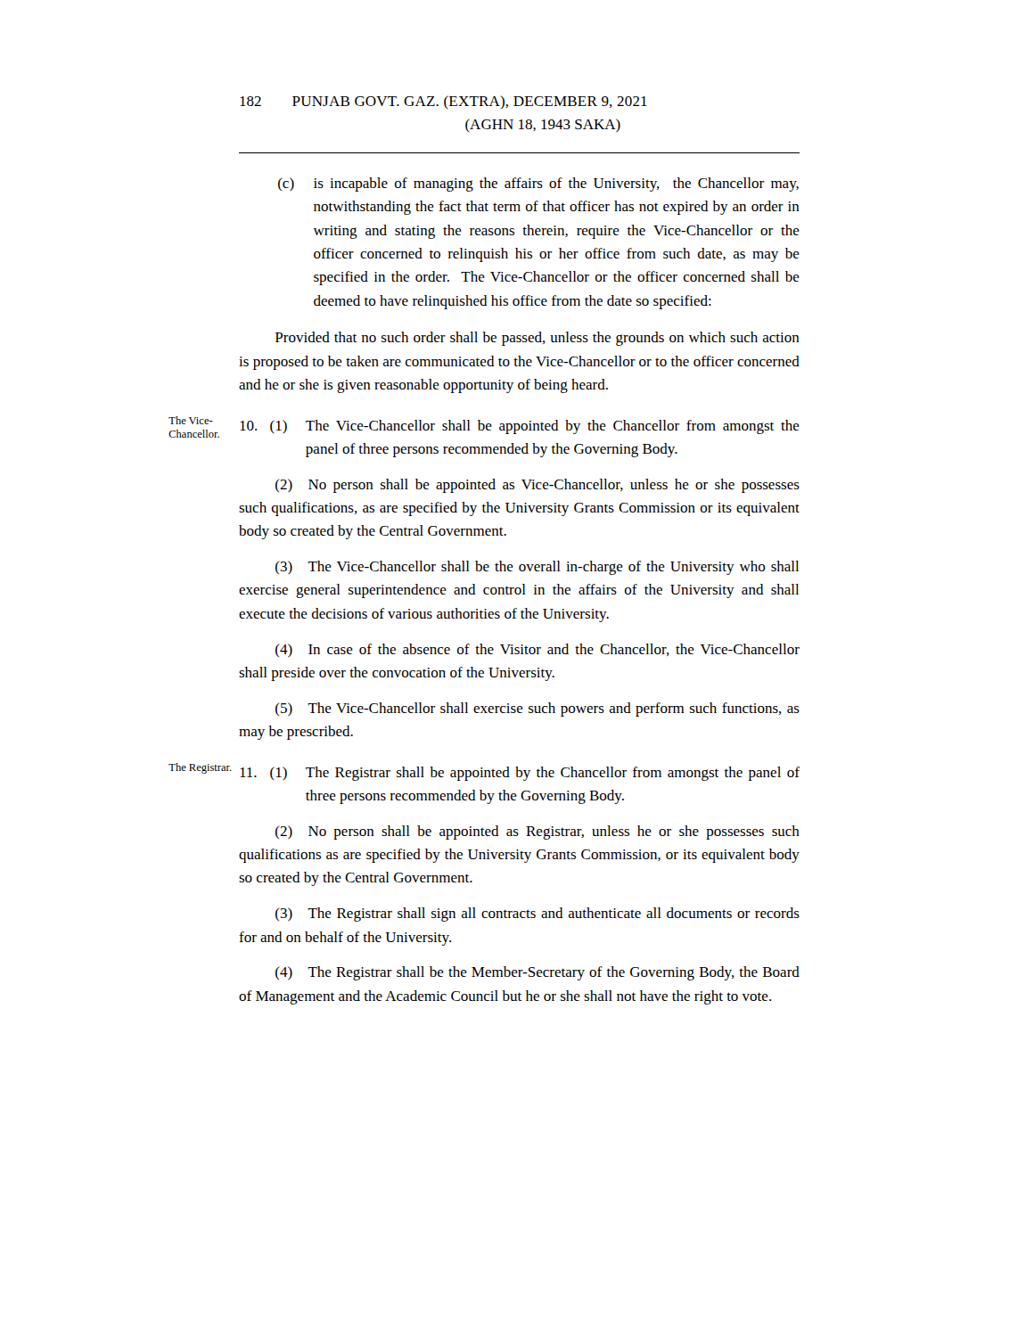182
PUNJAB GOVT. GAZ. (EXTRA), DECEMBER 9, 2021
(AGHN 18, 1943 SAKA)
(c)
is incapable of managing the affairs of the University, the Chancellor may, notwithstanding the fact that term of that officer has not expired by an order in writing and stating the reasons therein, require the Vice-Chancellor or the officer concerned to relinquish his or her office from such date, as may be specified in the order. The Vice-Chancellor or the officer concerned shall be deemed to have relinquished his office from the date so specified:
Provided that no such order shall be passed, unless the grounds on which such action is proposed to be taken are communicated to the Vice-Chancellor or to the officer concerned and he or she is given reasonable opportunity of being heard.
The Vice-Chancellor.
10.
(1)
The Vice-Chancellor shall be appointed by the Chancellor from amongst the panel of three persons recommended by the Governing Body.
(2) No person shall be appointed as Vice-Chancellor, unless he or she possesses such qualifications, as are specified by the University Grants Commission or its equivalent body so created by the Central Government.
(3) The Vice-Chancellor shall be the overall in-charge of the University who shall exercise general superintendence and control in the affairs of the University and shall execute the decisions of various authorities of the University.
(4) In case of the absence of the Visitor and the Chancellor, the Vice-Chancellor shall preside over the convocation of the University.
(5) The Vice-Chancellor shall exercise such powers and perform such functions, as may be prescribed.
The Registrar.
11.
(1)
The Registrar shall be appointed by the Chancellor from amongst the panel of three persons recommended by the Governing Body.
(2) No person shall be appointed as Registrar, unless he or she possesses such qualifications as are specified by the University Grants Commission, or its equivalent body so created by the Central Government.
(3) The Registrar shall sign all contracts and authenticate all documents or records for and on behalf of the University.
(4) The Registrar shall be the Member-Secretary of the Governing Body, the Board of Management and the Academic Council but he or she shall not have the right to vote.